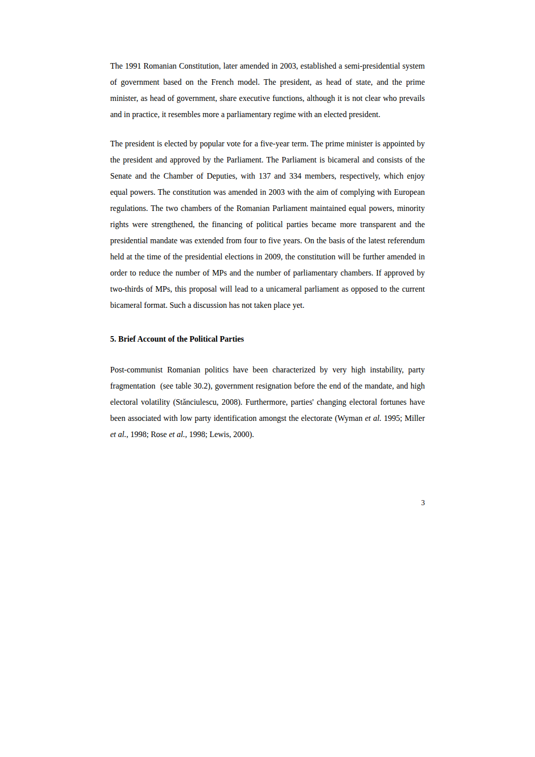The 1991 Romanian Constitution, later amended in 2003, established a semi-presidential system of government based on the French model. The president, as head of state, and the prime minister, as head of government, share executive functions, although it is not clear who prevails and in practice, it resembles more a parliamentary regime with an elected president.
The president is elected by popular vote for a five-year term. The prime minister is appointed by the president and approved by the Parliament. The Parliament is bicameral and consists of the Senate and the Chamber of Deputies, with 137 and 334 members, respectively, which enjoy equal powers. The constitution was amended in 2003 with the aim of complying with European regulations. The two chambers of the Romanian Parliament maintained equal powers, minority rights were strengthened, the financing of political parties became more transparent and the presidential mandate was extended from four to five years. On the basis of the latest referendum held at the time of the presidential elections in 2009, the constitution will be further amended in order to reduce the number of MPs and the number of parliamentary chambers. If approved by two-thirds of MPs, this proposal will lead to a unicameral parliament as opposed to the current bicameral format. Such a discussion has not taken place yet.
5. Brief Account of the Political Parties
Post-communist Romanian politics have been characterized by very high instability, party fragmentation (see table 30.2), government resignation before the end of the mandate, and high electoral volatility (Stănciulescu, 2008). Furthermore, parties' changing electoral fortunes have been associated with low party identification amongst the electorate (Wyman et al. 1995; Miller et al., 1998; Rose et al., 1998; Lewis, 2000).
3